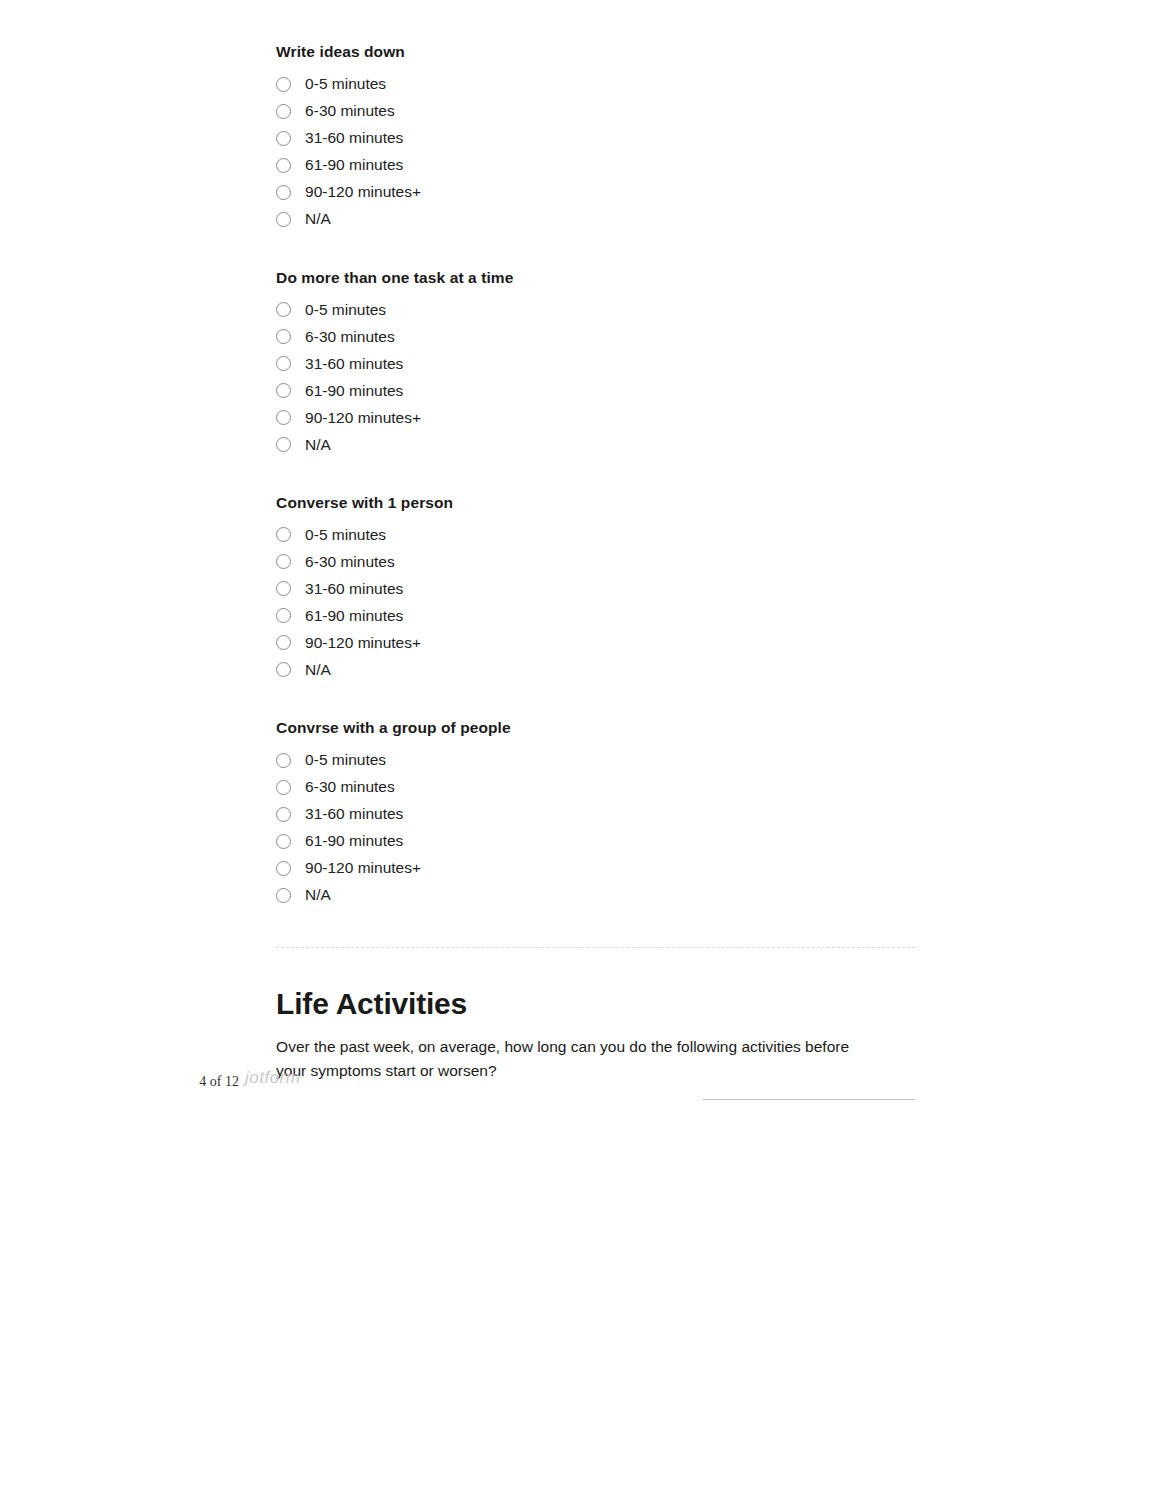Write ideas down
0-5 minutes
6-30 minutes
31-60 minutes
61-90 minutes
90-120 minutes+
N/A
Do more than one task at a time
0-5 minutes
6-30 minutes
31-60 minutes
61-90 minutes
90-120 minutes+
N/A
Converse with 1 person
0-5 minutes
6-30 minutes
31-60 minutes
61-90 minutes
90-120 minutes+
N/A
Convrse with a group of people
0-5 minutes
6-30 minutes
31-60 minutes
61-90 minutes
90-120 minutes+
N/A
Life Activities
Over the past week, on average, how long can you do the following activities before your symptoms start or worsen?
4 of 12 jotform